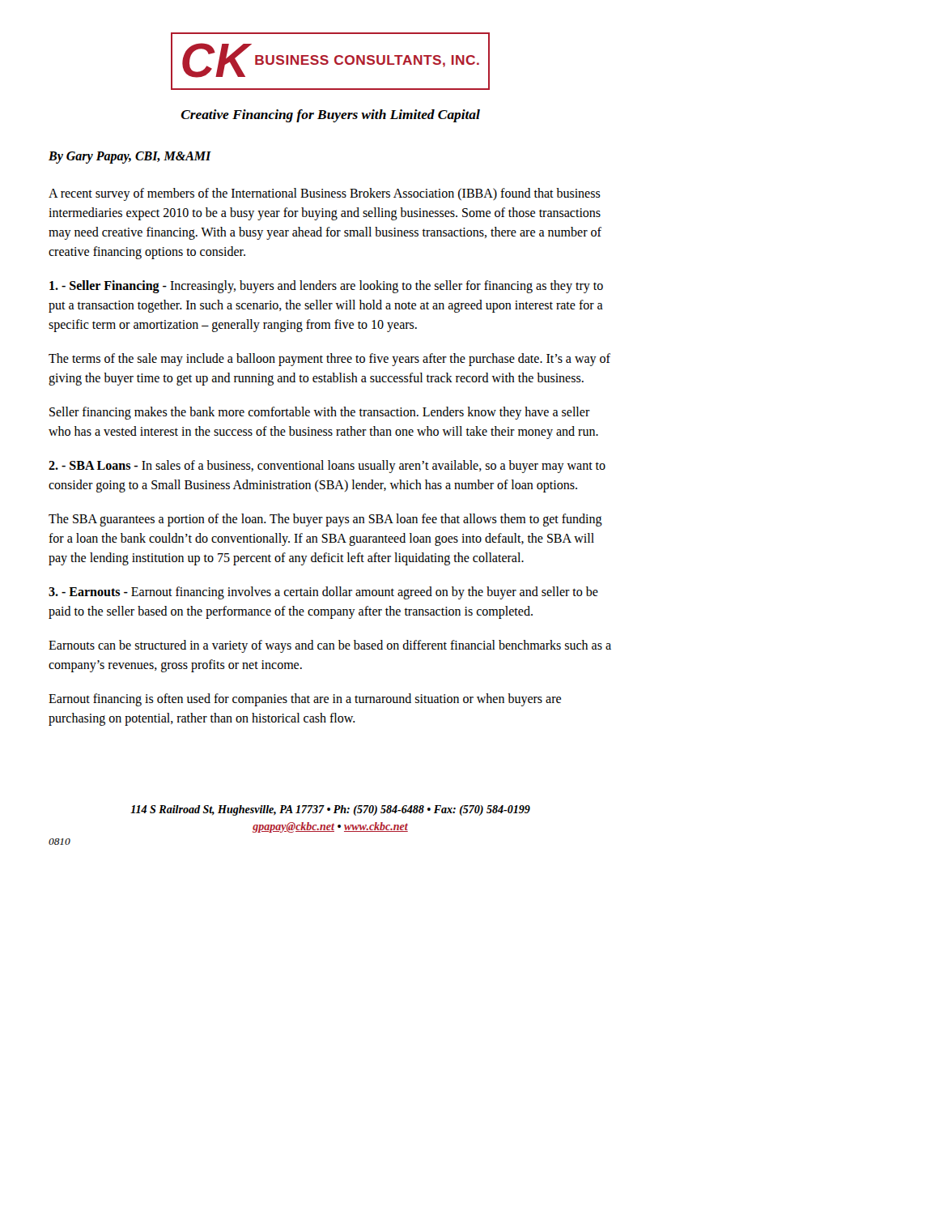CK BUSINESS CONSULTANTS, INC.
Creative Financing for Buyers with Limited Capital
By Gary Papay, CBI, M&AMI
A recent survey of members of the International Business Brokers Association (IBBA) found that business intermediaries expect 2010 to be a busy year for buying and selling businesses. Some of those transactions may need creative financing. With a busy year ahead for small business transactions, there are a number of creative financing options to consider.
1. - Seller Financing - Increasingly, buyers and lenders are looking to the seller for financing as they try to put a transaction together. In such a scenario, the seller will hold a note at an agreed upon interest rate for a specific term or amortization – generally ranging from five to 10 years.
The terms of the sale may include a balloon payment three to five years after the purchase date. It’s a way of giving the buyer time to get up and running and to establish a successful track record with the business.
Seller financing makes the bank more comfortable with the transaction. Lenders know they have a seller who has a vested interest in the success of the business rather than one who will take their money and run.
2. - SBA Loans - In sales of a business, conventional loans usually aren’t available, so a buyer may want to consider going to a Small Business Administration (SBA) lender, which has a number of loan options.
The SBA guarantees a portion of the loan. The buyer pays an SBA loan fee that allows them to get funding for a loan the bank couldn’t do conventionally. If an SBA guaranteed loan goes into default, the SBA will pay the lending institution up to 75 percent of any deficit left after liquidating the collateral.
3. - Earnouts - Earnout financing involves a certain dollar amount agreed on by the buyer and seller to be paid to the seller based on the performance of the company after the transaction is completed.
Earnouts can be structured in a variety of ways and can be based on different financial benchmarks such as a company’s revenues, gross profits or net income.
Earnout financing is often used for companies that are in a turnaround situation or when buyers are purchasing on potential, rather than on historical cash flow.
114 S Railroad St, Hughesville, PA 17737 • Ph: (570) 584-6488 • Fax: (570) 584-0199
gpapay@ckbc.net • www.ckbc.net
0810